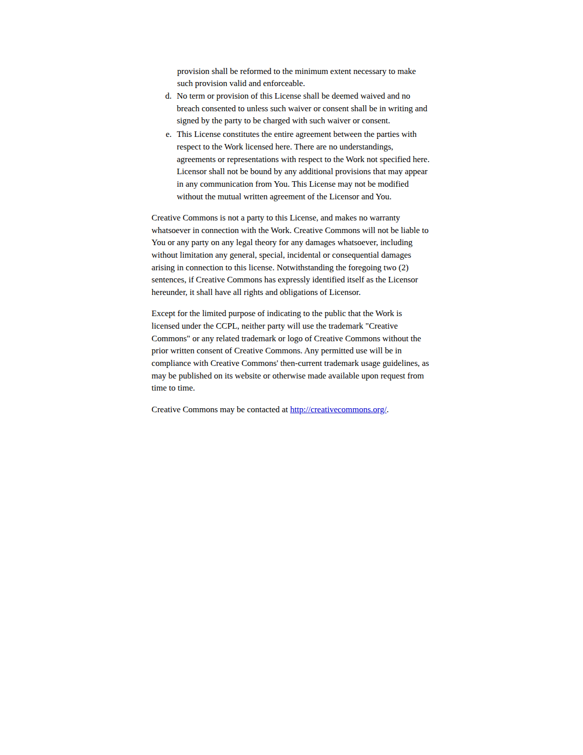provision shall be reformed to the minimum extent necessary to make such provision valid and enforceable.
No term or provision of this License shall be deemed waived and no breach consented to unless such waiver or consent shall be in writing and signed by the party to be charged with such waiver or consent.
This License constitutes the entire agreement between the parties with respect to the Work licensed here. There are no understandings, agreements or representations with respect to the Work not specified here. Licensor shall not be bound by any additional provisions that may appear in any communication from You. This License may not be modified without the mutual written agreement of the Licensor and You.
Creative Commons is not a party to this License, and makes no warranty whatsoever in connection with the Work. Creative Commons will not be liable to You or any party on any legal theory for any damages whatsoever, including without limitation any general, special, incidental or consequential damages arising in connection to this license. Notwithstanding the foregoing two (2) sentences, if Creative Commons has expressly identified itself as the Licensor hereunder, it shall have all rights and obligations of Licensor.
Except for the limited purpose of indicating to the public that the Work is licensed under the CCPL, neither party will use the trademark "Creative Commons" or any related trademark or logo of Creative Commons without the prior written consent of Creative Commons. Any permitted use will be in compliance with Creative Commons' then-current trademark usage guidelines, as may be published on its website or otherwise made available upon request from time to time.
Creative Commons may be contacted at http://creativecommons.org/.